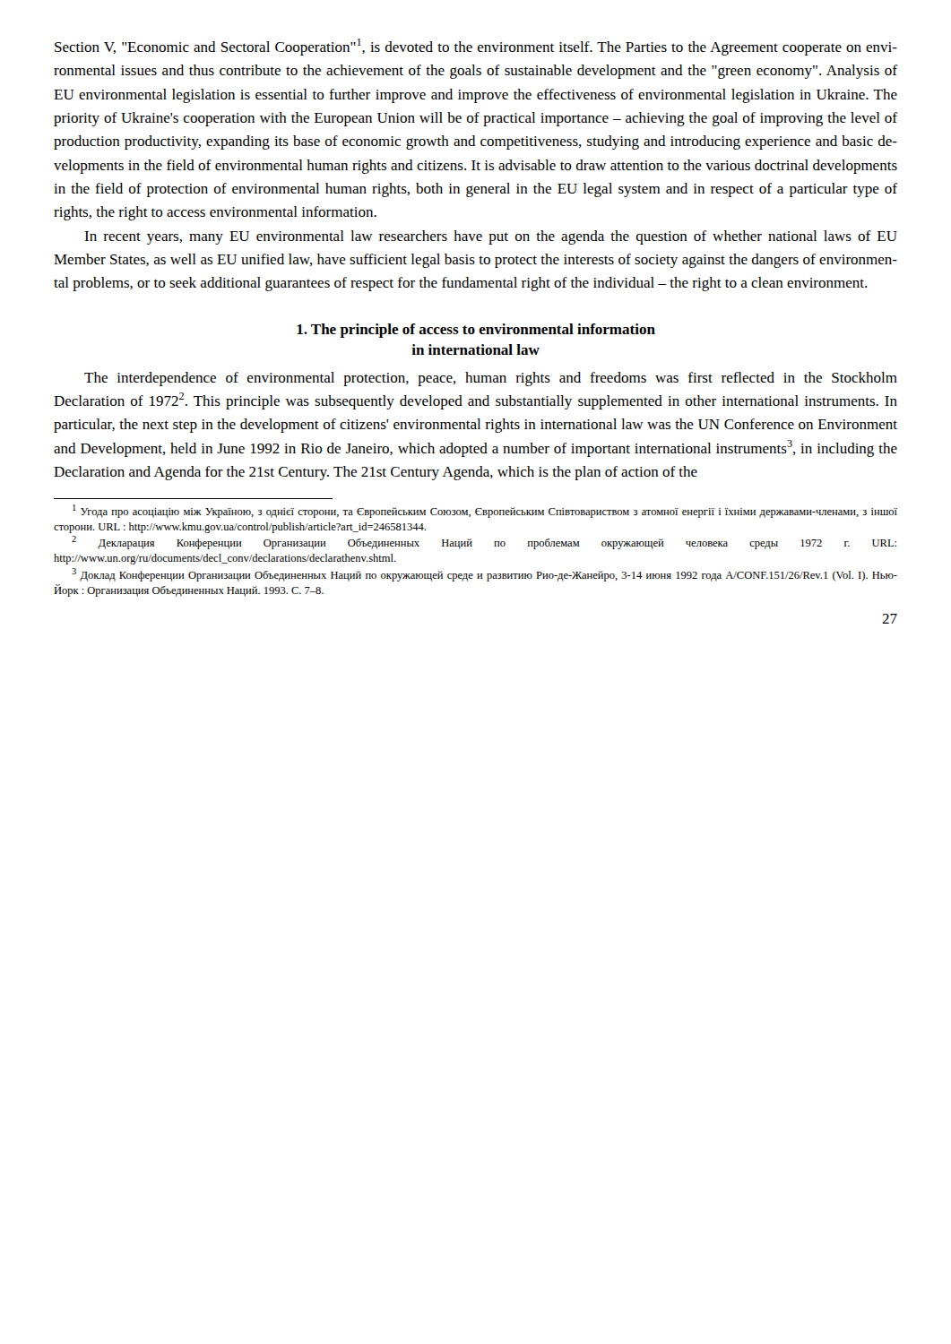Section V, "Economic and Sectoral Cooperation"1, is devoted to the environment itself. The Parties to the Agreement cooperate on environmental issues and thus contribute to the achievement of the goals of sustainable development and the "green economy". Analysis of EU environmental legislation is essential to further improve and improve the effectiveness of environmental legislation in Ukraine. The priority of Ukraine's cooperation with the European Union will be of practical importance – achieving the goal of improving the level of production productivity, expanding its base of economic growth and competitiveness, studying and introducing experience and basic developments in the field of environmental human rights and citizens. It is advisable to draw attention to the various doctrinal developments in the field of protection of environmental human rights, both in general in the EU legal system and in respect of a particular type of rights, the right to access environmental information.
In recent years, many EU environmental law researchers have put on the agenda the question of whether national laws of EU Member States, as well as EU unified law, have sufficient legal basis to protect the interests of society against the dangers of environmental problems, or to seek additional guarantees of respect for the fundamental right of the individual – the right to a clean environment.
1. The principle of access to environmental information
in international law
The interdependence of environmental protection, peace, human rights and freedoms was first reflected in the Stockholm Declaration of 19722. This principle was subsequently developed and substantially supplemented in other international instruments. In particular, the next step in the development of citizens' environmental rights in international law was the UN Conference on Environment and Development, held in June 1992 in Rio de Janeiro, which adopted a number of important international instruments3, in including the Declaration and Agenda for the 21st Century. The 21st Century Agenda, which is the plan of action of the
1 Угода про асоціацію між Україною, з однієї сторони, та Європейським Союзом, Європейським Співтовариством з атомної енергії і їхніми державами-членами, з іншої сторони. URL : http://www.kmu.gov.ua/control/publish/article?art_id=246581344.
2 Декларация Конференции Организации Объединенных Наций по проблемам окружающей человека среды 1972 г. URL: http://www.un.org/ru/documents/decl_conv/declarations/declarathenv.shtml.
3 Доклад Конференции Организации Объединенных Наций по окружающей среде и развитию Рио-де-Жанейро, 3-14 июня 1992 года A/CONF.151/26/Rev.1 (Vol. I). Нью-Йорк : Организация Объединенных Наций. 1993. С. 7–8.
27